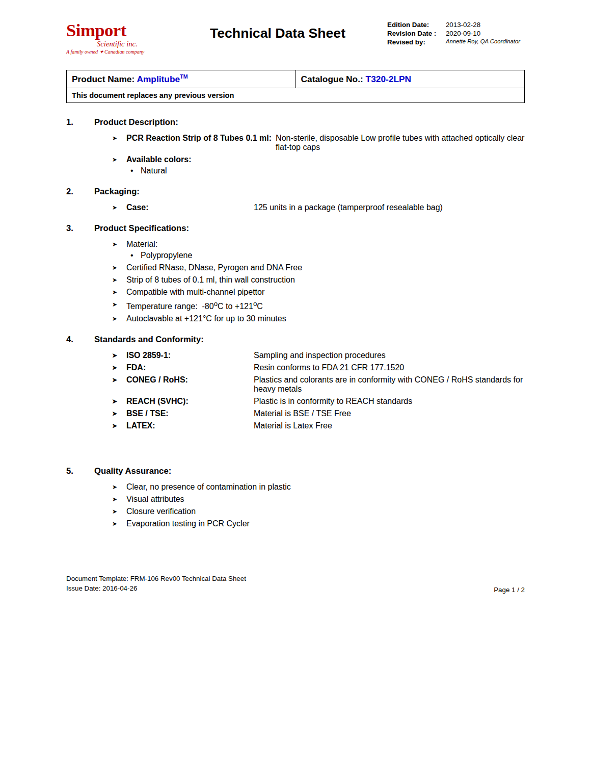Simport
Scientific inc.
A family owned ✦ Canadian company
Technical Data Sheet
| Edition Date: | 2013-02-28 |
| Revision Date : | 2020-09-10 |
| Revised by: | Annette Roy, QA Coordinator |
| Product Name: Amplitube TM | Catalogue No.: T320-2LPN |
| This document replaces any previous version |
1. Product Description:
PCR Reaction Strip of 8 Tubes 0.1 ml: Non-sterile, disposable Low profile tubes with attached optically clear flat-top caps
Available colors:
Natural
2. Packaging:
Case: 125 units in a package (tamperproof resealable bag)
3. Product Specifications:
Material:
Polypropylene
Certified RNase, DNase, Pyrogen and DNA Free
Strip of 8 tubes of 0.1 ml, thin wall construction
Compatible with multi-channel pipettor
Temperature range: -80oC to +121oC
Autoclavable at +121°C for up to 30 minutes
4. Standards and Conformity:
ISO 2859-1:
Sampling and inspection procedures
FDA:
Resin conforms to FDA 21 CFR 177.1520
CONEG / RoHS:
Plastics and colorants are in conformity with CONEG / RoHS standards for heavy metals
REACH (SVHC):
Plastic is in conformity to REACH standards
BSE / TSE:
Material is BSE / TSE Free
LATEX:
Material is Latex Free
5. Quality Assurance:
Clear, no presence of contamination in plastic
Visual attributes
Closure verification
Evaporation testing in PCR Cycler
Document Template: FRM-106 Rev00 Technical Data Sheet
Issue Date: 2016-04-26
Page 1 / 2